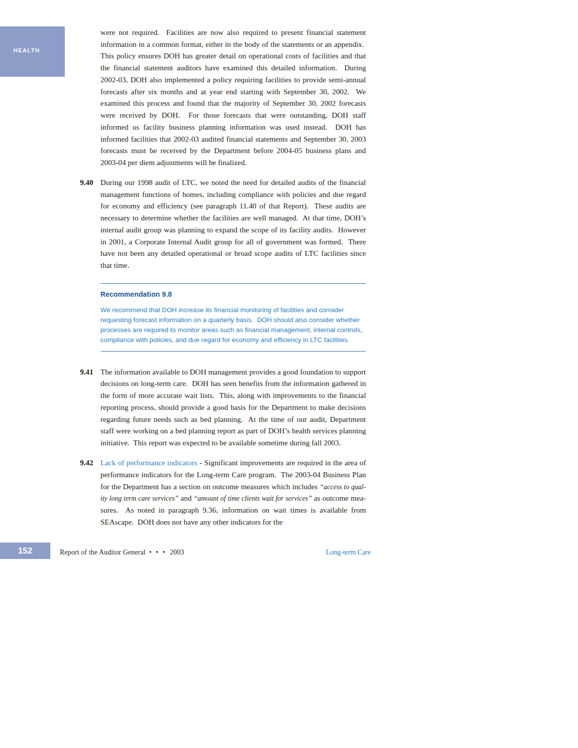HEALTH
were not required. Facilities are now also required to present financial statement information in a common format, either in the body of the statements or an appendix. This policy ensures DOH has greater detail on operational costs of facilities and that the financial statement auditors have examined this detailed information. During 2002-03, DOH also implemented a policy requiring facilities to provide semi-annual forecasts after six months and at year end starting with September 30, 2002. We examined this process and found that the majority of September 30, 2002 forecasts were received by DOH. For those forecasts that were outstanding, DOH staff informed us facility business planning information was used instead. DOH has informed facilities that 2002-03 audited financial statements and September 30, 2003 forecasts must be received by the Department before 2004-05 business plans and 2003-04 per diem adjustments will be finalized.
9.40 During our 1998 audit of LTC, we noted the need for detailed audits of the financial management functions of homes, including compliance with policies and due regard for economy and efficiency (see paragraph 11.40 of that Report). These audits are necessary to determine whether the facilities are well managed. At that time, DOH’s internal audit group was planning to expand the scope of its facility audits. However in 2001, a Corporate Internal Audit group for all of government was formed. There have not been any detailed operational or broad scope audits of LTC facilities since that time.
Recommendation 9.8
We recommend that DOH increase its financial monitoring of facilities and consider requesting forecast information on a quarterly basis. DOH should also consider whether processes are required to monitor areas such as financial management, internal controls, compliance with policies, and due regard for economy and efficiency in LTC facilities.
9.41 The information available to DOH management provides a good foundation to support decisions on long-term care. DOH has seen benefits from the information gathered in the form of more accurate wait lists. This, along with improvements to the financial reporting process, should provide a good basis for the Department to make decisions regarding future needs such as bed planning. At the time of our audit, Department staff were working on a bed planning report as part of DOH’s health services planning initiative. This report was expected to be available sometime during fall 2003.
9.42 Lack of performance indicators - Significant improvements are required in the area of performance indicators for the Long-term Care program. The 2003-04 Business Plan for the Department has a section on outcome measures which includes “access to quality long term care services” and “amount of time clients wait for services” as outcome measures. As noted in paragraph 9.36, information on wait times is available from SEAscape. DOH does not have any other indicators for the
152
Report of the Auditor General • • • 2003
Long-term Care